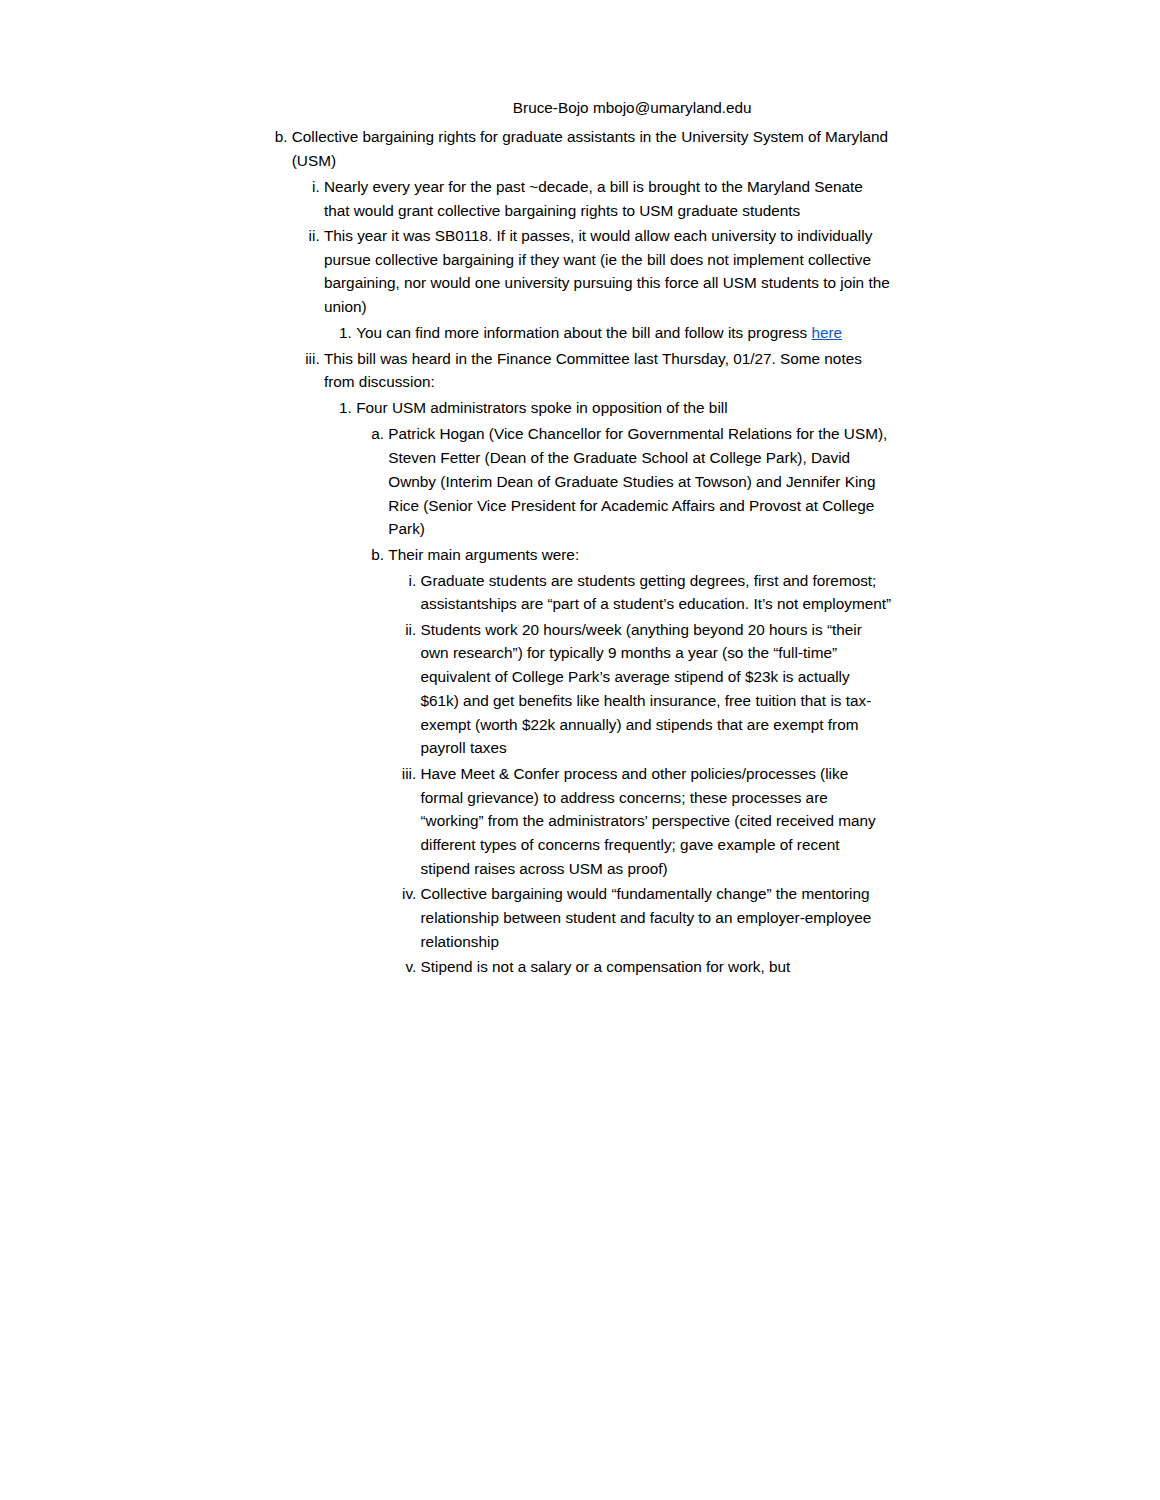Bruce-Bojo mbojo@umaryland.edu
Collective bargaining rights for graduate assistants in the University System of Maryland (USM)
Nearly every year for the past ~decade, a bill is brought to the Maryland Senate that would grant collective bargaining rights to USM graduate students
This year it was SB0118. If it passes, it would allow each university to individually pursue collective bargaining if they want (ie the bill does not implement collective bargaining, nor would one university pursuing this force all USM students to join the union)
You can find more information about the bill and follow its progress here
This bill was heard in the Finance Committee last Thursday, 01/27. Some notes from discussion:
Four USM administrators spoke in opposition of the bill
Patrick Hogan (Vice Chancellor for Governmental Relations for the USM), Steven Fetter (Dean of the Graduate School at College Park), David Ownby (Interim Dean of Graduate Studies at Towson) and Jennifer King Rice (Senior Vice President for Academic Affairs and Provost at College Park)
Their main arguments were:
Graduate students are students getting degrees, first and foremost; assistantships are “part of a student’s education. It’s not employment”
Students work 20 hours/week (anything beyond 20 hours is “their own research”) for typically 9 months a year (so the “full-time” equivalent of College Park’s average stipend of $23k is actually $61k) and get benefits like health insurance, free tuition that is tax-exempt (worth $22k annually) and stipends that are exempt from payroll taxes
Have Meet & Confer process and other policies/processes (like formal grievance) to address concerns; these processes are “working” from the administrators’ perspective (cited received many different types of concerns frequently; gave example of recent stipend raises across USM as proof)
Collective bargaining would “fundamentally change” the mentoring relationship between student and faculty to an employer-employee relationship
Stipend is not a salary or a compensation for work, but